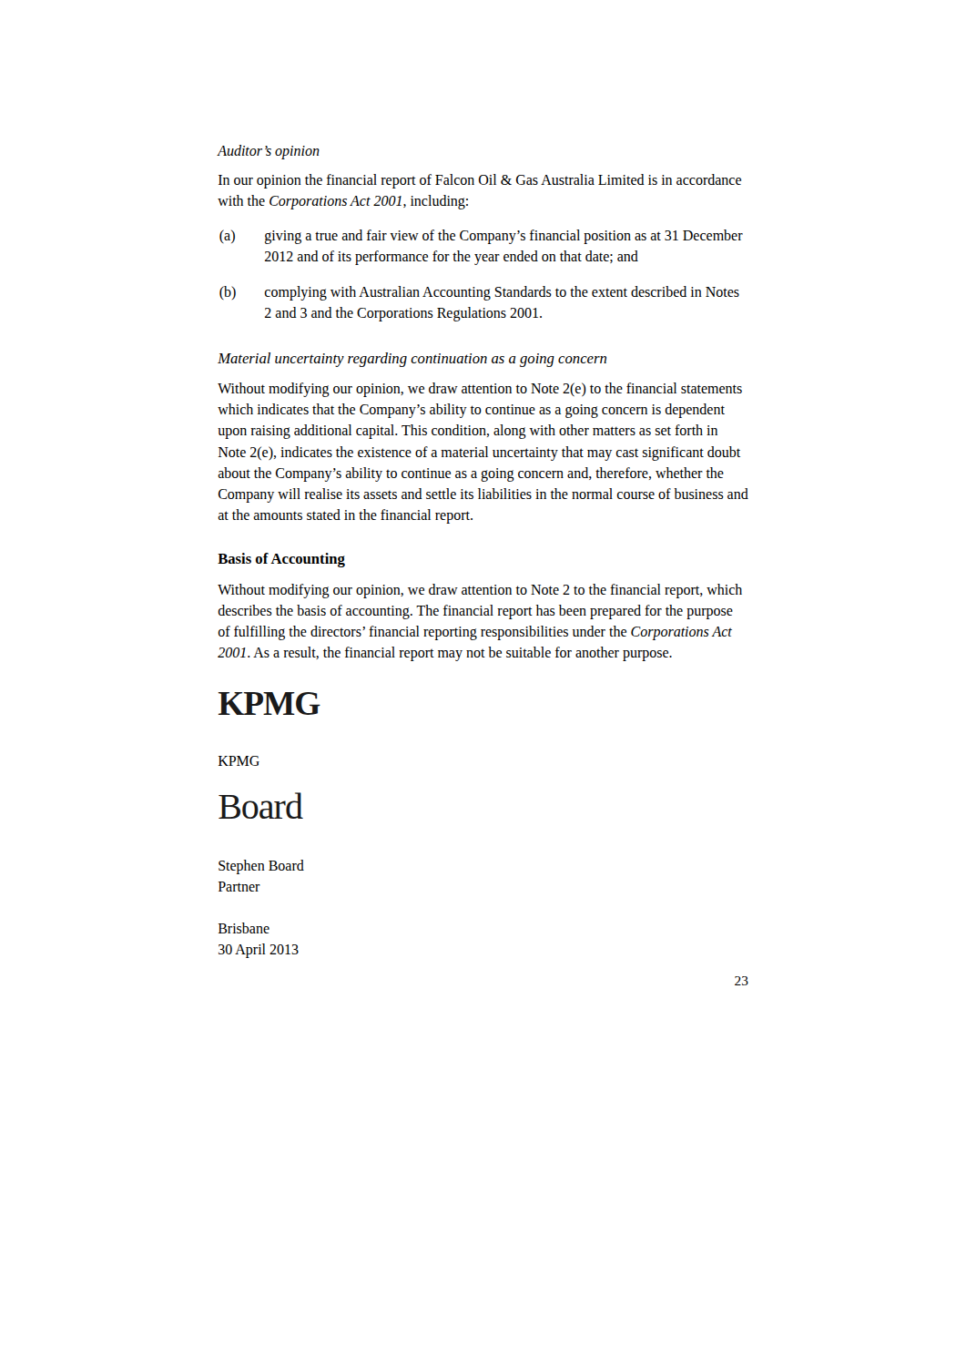Auditor’s opinion
In our opinion the financial report of Falcon Oil & Gas Australia Limited is in accordance with the Corporations Act 2001, including:
(a)
giving a true and fair view of the Company’s financial position as at 31 December 2012 and of its performance for the year ended on that date; and
(b)
complying with Australian Accounting Standards to the extent described in Notes 2 and 3 and the Corporations Regulations 2001.
Material uncertainty regarding continuation as a going concern
Without modifying our opinion, we draw attention to Note 2(e) to the financial statements which indicates that the Company’s ability to continue as a going concern is dependent upon raising additional capital. This condition, along with other matters as set forth in Note 2(e), indicates the existence of a material uncertainty that may cast significant doubt about the Company’s ability to continue as a going concern and, therefore, whether the Company will realise its assets and settle its liabilities in the normal course of business and at the amounts stated in the financial report.
Basis of Accounting
Without modifying our opinion, we draw attention to Note 2 to the financial report, which describes the basis of accounting. The financial report has been prepared for the purpose of fulfilling the directors’ financial reporting responsibilities under the Corporations Act 2001. As a result, the financial report may not be suitable for another purpose.
KPMG
KPMG
Board
Stephen Board
Partner
Brisbane
30 April 2013
23